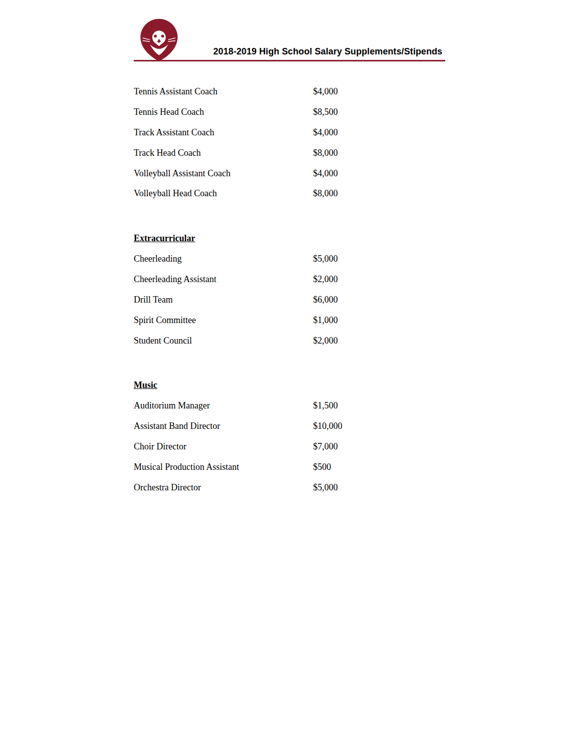2018-2019 High School Salary Supplements/Stipends
| Tennis Assistant Coach | $4,000 |
| Tennis Head Coach | $8,500 |
| Track Assistant Coach | $4,000 |
| Track Head Coach | $8,000 |
| Volleyball Assistant Coach | $4,000 |
| Volleyball Head Coach | $8,000 |
| Extracurricular |
| Cheerleading | $5,000 |
| Cheerleading Assistant | $2,000 |
| Drill Team | $6,000 |
| Spirit Committee | $1,000 |
| Student Council | $2,000 |
| Music |
| Auditorium Manager | $1,500 |
| Assistant Band Director | $10,000 |
| Choir Director | $7,000 |
| Musical Production Assistant | $500 |
| Orchestra Director | $5,000 |